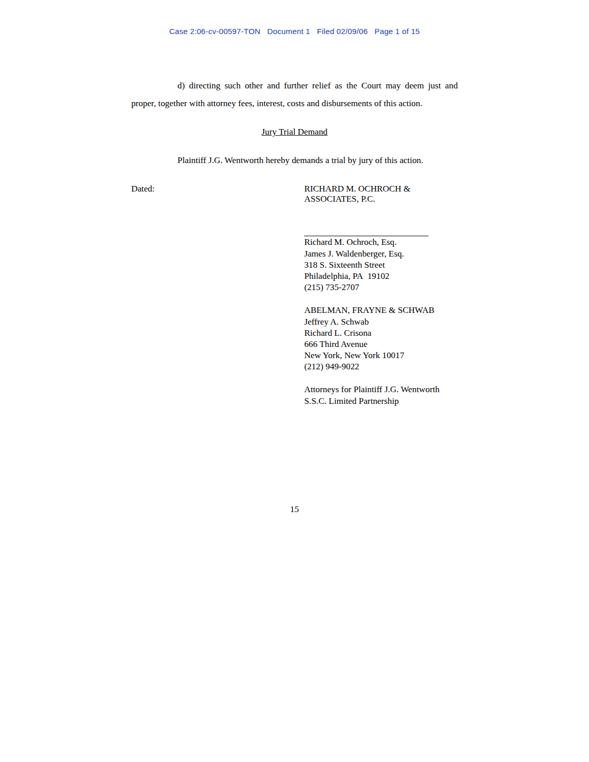Case 2:06-cv-00597-TON Document 1 Filed 02/09/06 Page 1 of 15
d) directing such other and further relief as the Court may deem just and proper, together with attorney fees, interest, costs and disbursements of this action.
Jury Trial Demand
Plaintiff J.G. Wentworth hereby demands a trial by jury of this action.
Dated:
RICHARD M. OCHROCH & ASSOCIATES, P.C.
Richard M. Ochroch, Esq.
James J. Waldenberger, Esq.
318 S. Sixteenth Street
Philadelphia, PA 19102
(215) 735-2707
ABELMAN, FRAYNE & SCHWAB
Jeffrey A. Schwab
Richard L. Crisona
666 Third Avenue
New York, New York 10017
(212) 949-9022
Attorneys for Plaintiff J.G. Wentworth
S.S.C. Limited Partnership
15